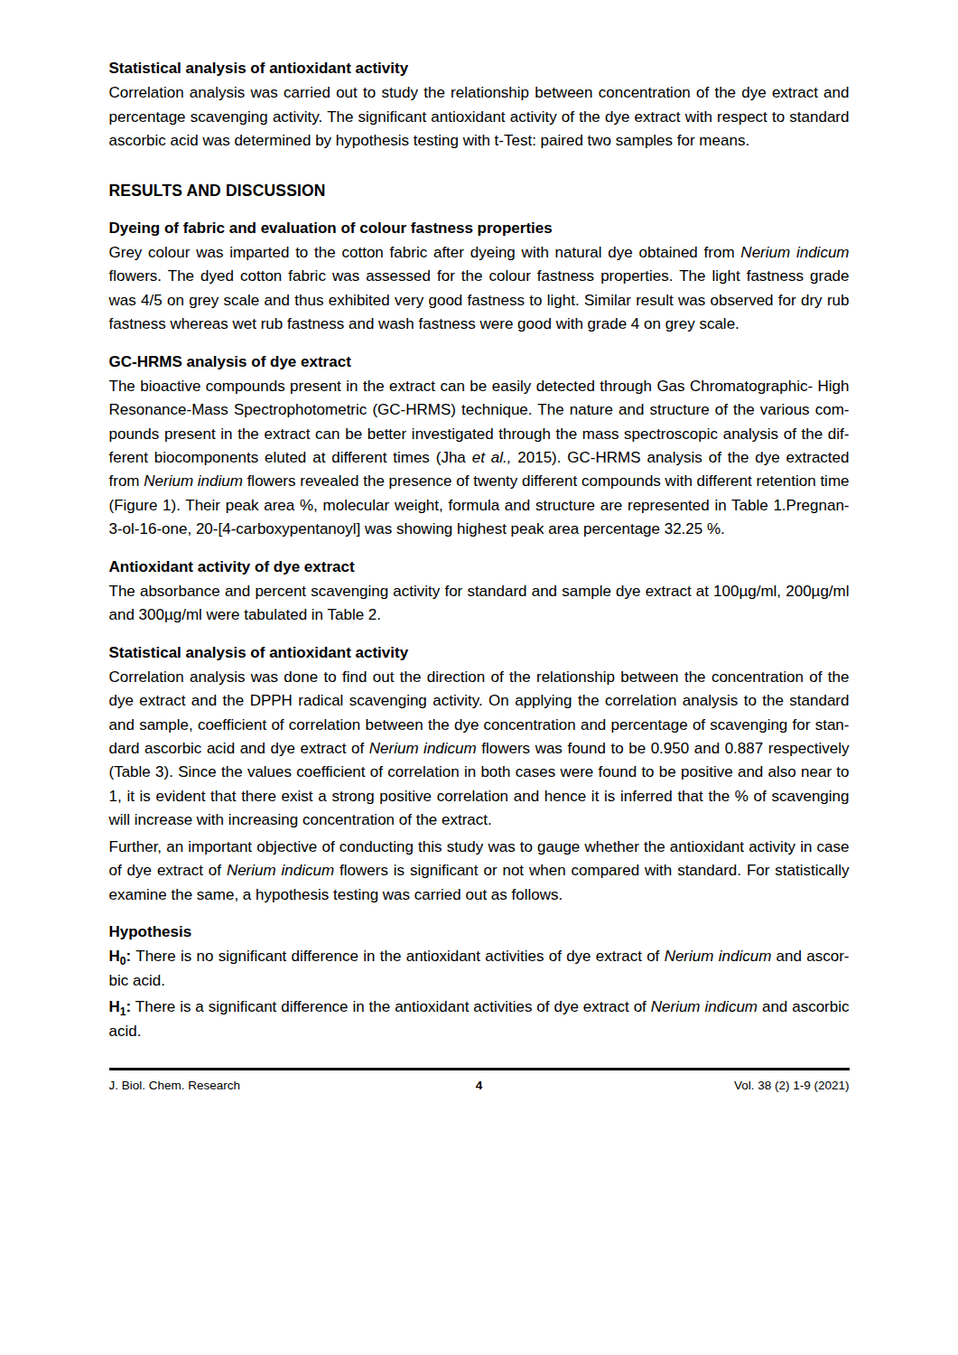Statistical analysis of antioxidant activity
Correlation analysis was carried out to study the relationship between concentration of the dye extract and percentage scavenging activity. The significant antioxidant activity of the dye extract with respect to standard ascorbic acid was determined by hypothesis testing with t-Test: paired two samples for means.
RESULTS AND DISCUSSION
Dyeing of fabric and evaluation of colour fastness properties
Grey colour was imparted to the cotton fabric after dyeing with natural dye obtained from Nerium indicum flowers. The dyed cotton fabric was assessed for the colour fastness properties. The light fastness grade was 4/5 on grey scale and thus exhibited very good fastness to light. Similar result was observed for dry rub fastness whereas wet rub fastness and wash fastness were good with grade 4 on grey scale.
GC-HRMS analysis of dye extract
The bioactive compounds present in the extract can be easily detected through Gas Chromatographic- High Resonance-Mass Spectrophotometric (GC-HRMS) technique. The nature and structure of the various compounds present in the extract can be better investigated through the mass spectroscopic analysis of the different biocomponents eluted at different times (Jha et al., 2015). GC-HRMS analysis of the dye extracted from Nerium indium flowers revealed the presence of twenty different compounds with different retention time (Figure 1). Their peak area %, molecular weight, formula and structure are represented in Table 1.Pregnan-3-ol-16-one, 20-[4-carboxypentanoyl] was showing highest peak area percentage 32.25 %.
Antioxidant activity of dye extract
The absorbance and percent scavenging activity for standard and sample dye extract at 100µg/ml, 200µg/ml and 300µg/ml were tabulated in Table 2.
Statistical analysis of antioxidant activity
Correlation analysis was done to find out the direction of the relationship between the concentration of the dye extract and the DPPH radical scavenging activity. On applying the correlation analysis to the standard and sample, coefficient of correlation between the dye concentration and percentage of scavenging for standard ascorbic acid and dye extract of Nerium indicum flowers was found to be 0.950 and 0.887 respectively (Table 3). Since the values coefficient of correlation in both cases were found to be positive and also near to 1, it is evident that there exist a strong positive correlation and hence it is inferred that the % of scavenging will increase with increasing concentration of the extract.
Further, an important objective of conducting this study was to gauge whether the antioxidant activity in case of dye extract of Nerium indicum flowers is significant or not when compared with standard. For statistically examine the same, a hypothesis testing was carried out as follows.
Hypothesis
H0: There is no significant difference in the antioxidant activities of dye extract of Nerium indicum and ascorbic acid.
H1: There is a significant difference in the antioxidant activities of dye extract of Nerium indicum and ascorbic acid.
J. Biol. Chem. Research
4
Vol. 38 (2) 1-9 (2021)